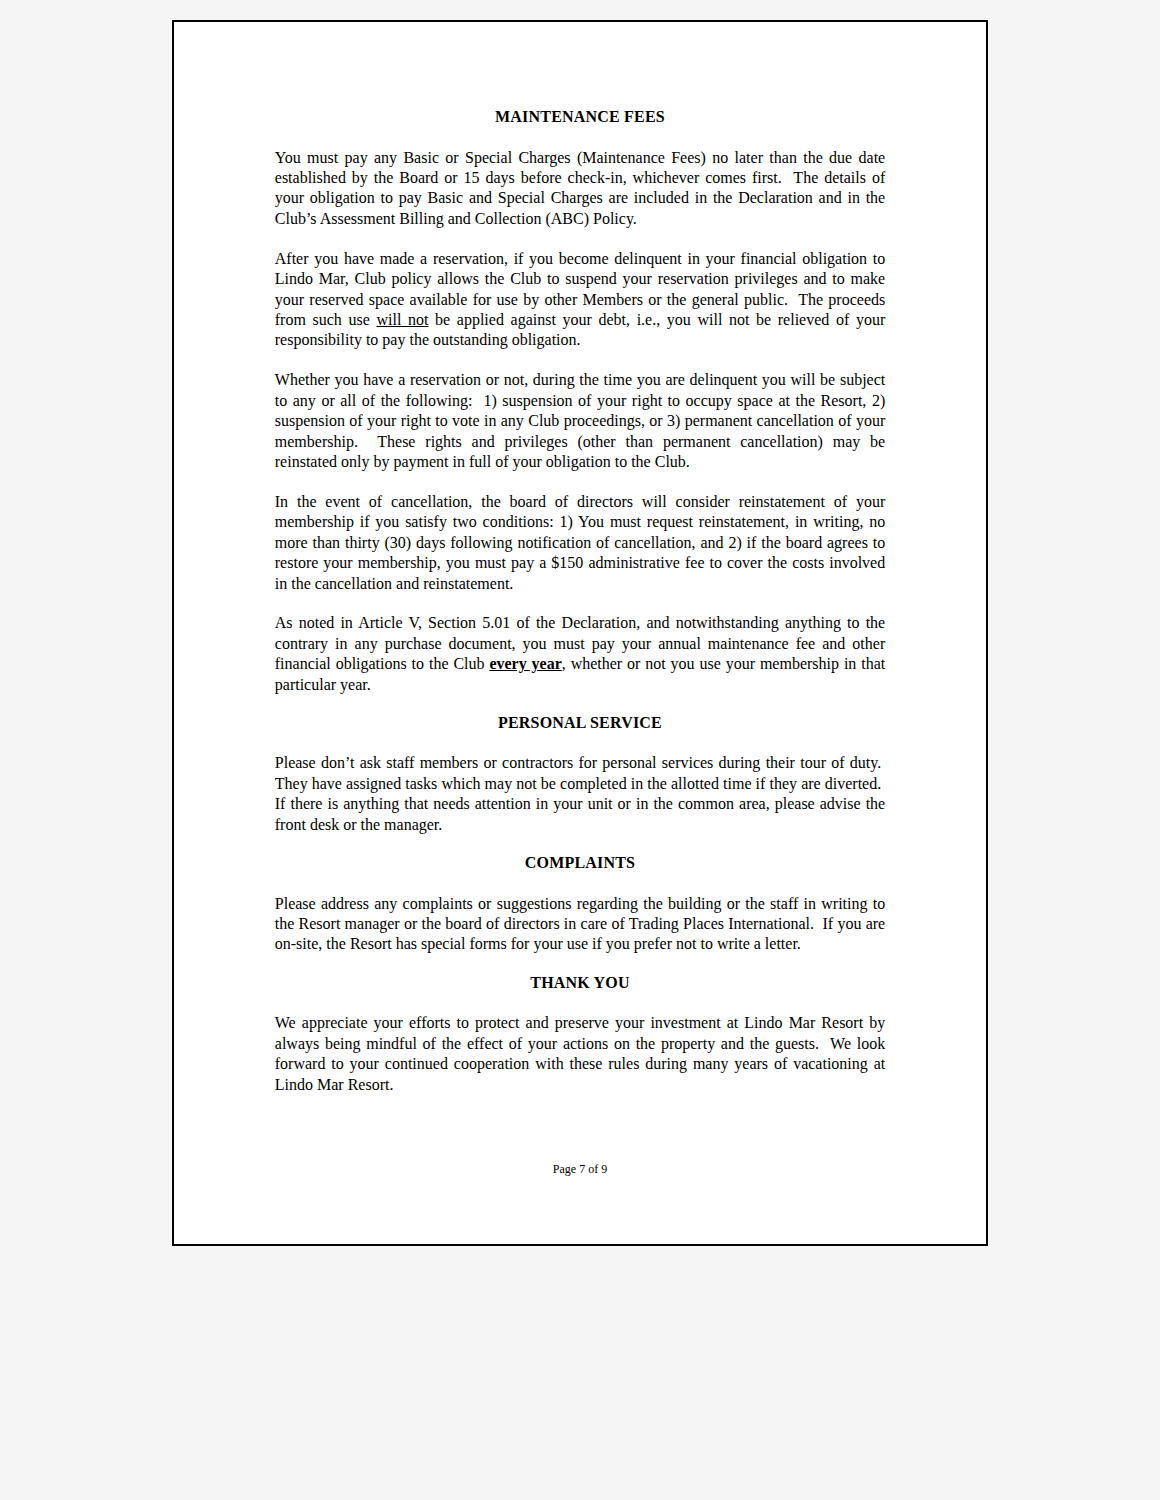MAINTENANCE FEES
You must pay any Basic or Special Charges (Maintenance Fees) no later than the due date established by the Board or 15 days before check-in, whichever comes first. The details of your obligation to pay Basic and Special Charges are included in the Declaration and in the Club’s Assessment Billing and Collection (ABC) Policy.
After you have made a reservation, if you become delinquent in your financial obligation to Lindo Mar, Club policy allows the Club to suspend your reservation privileges and to make your reserved space available for use by other Members or the general public. The proceeds from such use will not be applied against your debt, i.e., you will not be relieved of your responsibility to pay the outstanding obligation.
Whether you have a reservation or not, during the time you are delinquent you will be subject to any or all of the following: 1) suspension of your right to occupy space at the Resort, 2) suspension of your right to vote in any Club proceedings, or 3) permanent cancellation of your membership. These rights and privileges (other than permanent cancellation) may be reinstated only by payment in full of your obligation to the Club.
In the event of cancellation, the board of directors will consider reinstatement of your membership if you satisfy two conditions: 1) You must request reinstatement, in writing, no more than thirty (30) days following notification of cancellation, and 2) if the board agrees to restore your membership, you must pay a $150 administrative fee to cover the costs involved in the cancellation and reinstatement.
As noted in Article V, Section 5.01 of the Declaration, and notwithstanding anything to the contrary in any purchase document, you must pay your annual maintenance fee and other financial obligations to the Club every year, whether or not you use your membership in that particular year.
PERSONAL SERVICE
Please don’t ask staff members or contractors for personal services during their tour of duty. They have assigned tasks which may not be completed in the allotted time if they are diverted. If there is anything that needs attention in your unit or in the common area, please advise the front desk or the manager.
COMPLAINTS
Please address any complaints or suggestions regarding the building or the staff in writing to the Resort manager or the board of directors in care of Trading Places International. If you are on-site, the Resort has special forms for your use if you prefer not to write a letter.
THANK YOU
We appreciate your efforts to protect and preserve your investment at Lindo Mar Resort by always being mindful of the effect of your actions on the property and the guests. We look forward to your continued cooperation with these rules during many years of vacationing at Lindo Mar Resort.
Page 7 of 9